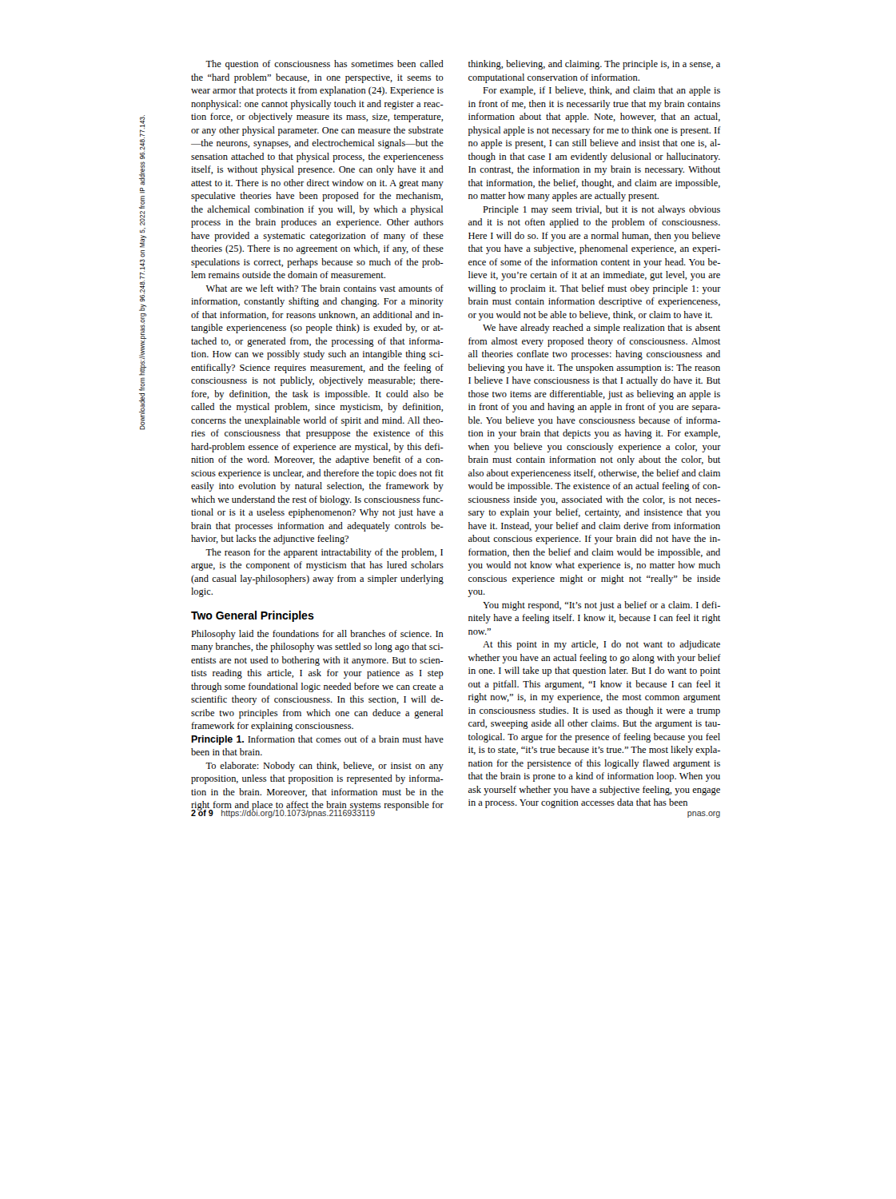Downloaded from https://www.pnas.org by 96.248.77.143 on May 5, 2022 from IP address 96.248.77.143.
The question of consciousness has sometimes been called the “hard problem” because, in one perspective, it seems to wear armor that protects it from explanation (24). Experience is nonphysical: one cannot physically touch it and register a reaction force, or objectively measure its mass, size, temperature, or any other physical parameter. One can measure the substrate—the neurons, synapses, and electrochemical signals—but the sensation attached to that physical process, the experienceness itself, is without physical presence. One can only have it and attest to it. There is no other direct window on it. A great many speculative theories have been proposed for the mechanism, the alchemical combination if you will, by which a physical process in the brain produces an experience. Other authors have provided a systematic categorization of many of these theories (25). There is no agreement on which, if any, of these speculations is correct, perhaps because so much of the problem remains outside the domain of measurement.
What are we left with? The brain contains vast amounts of information, constantly shifting and changing. For a minority of that information, for reasons unknown, an additional and intangible experienceness (so people think) is exuded by, or attached to, or generated from, the processing of that information. How can we possibly study such an intangible thing scientifically? Science requires measurement, and the feeling of consciousness is not publicly, objectively measurable; therefore, by definition, the task is impossible. It could also be called the mystical problem, since mysticism, by definition, concerns the unexplainable world of spirit and mind. All theories of consciousness that presuppose the existence of this hard-problem essence of experience are mystical, by this definition of the word. Moreover, the adaptive benefit of a conscious experience is unclear, and therefore the topic does not fit easily into evolution by natural selection, the framework by which we understand the rest of biology. Is consciousness functional or is it a useless epiphenomenon? Why not just have a brain that processes information and adequately controls behavior, but lacks the adjunctive feeling?
The reason for the apparent intractability of the problem, I argue, is the component of mysticism that has lured scholars (and casual lay-philosophers) away from a simpler underlying logic.
Two General Principles
Philosophy laid the foundations for all branches of science. In many branches, the philosophy was settled so long ago that scientists are not used to bothering with it anymore. But to scientists reading this article, I ask for your patience as I step through some foundational logic needed before we can create a scientific theory of consciousness. In this section, I will describe two principles from which one can deduce a general framework for explaining consciousness.
Principle 1. Information that comes out of a brain must have been in that brain.
To elaborate: Nobody can think, believe, or insist on any proposition, unless that proposition is represented by information in the brain. Moreover, that information must be in the right form and place to affect the brain systems responsible for thinking, believing, and claiming. The principle is, in a sense, a computational conservation of information.
For example, if I believe, think, and claim that an apple is in front of me, then it is necessarily true that my brain contains information about that apple. Note, however, that an actual, physical apple is not necessary for me to think one is present. If no apple is present, I can still believe and insist that one is, although in that case I am evidently delusional or hallucinatory. In contrast, the information in my brain is necessary. Without that information, the belief, thought, and claim are impossible, no matter how many apples are actually present.
Principle 1 may seem trivial, but it is not always obvious and it is not often applied to the problem of consciousness. Here I will do so. If you are a normal human, then you believe that you have a subjective, phenomenal experience, an experience of some of the information content in your head. You believe it, you’re certain of it at an immediate, gut level, you are willing to proclaim it. That belief must obey principle 1: your brain must contain information descriptive of experienceness, or you would not be able to believe, think, or claim to have it.
We have already reached a simple realization that is absent from almost every proposed theory of consciousness. Almost all theories conflate two processes: having consciousness and believing you have it. The unspoken assumption is: The reason I believe I have consciousness is that I actually do have it. But those two items are differentiable, just as believing an apple is in front of you and having an apple in front of you are separable. You believe you have consciousness because of information in your brain that depicts you as having it. For example, when you believe you consciously experience a color, your brain must contain information not only about the color, but also about experienceness itself, otherwise, the belief and claim would be impossible. The existence of an actual feeling of consciousness inside you, associated with the color, is not necessary to explain your belief, certainty, and insistence that you have it. Instead, your belief and claim derive from information about conscious experience. If your brain did not have the information, then the belief and claim would be impossible, and you would not know what experience is, no matter how much conscious experience might or might not “really” be inside you.
You might respond, “It’s not just a belief or a claim. I definitely have a feeling itself. I know it, because I can feel it right now.”
At this point in my article, I do not want to adjudicate whether you have an actual feeling to go along with your belief in one. I will take up that question later. But I do want to point out a pitfall. This argument, “I know it because I can feel it right now,” is, in my experience, the most common argument in consciousness studies. It is used as though it were a trump card, sweeping aside all other claims. But the argument is tautological. To argue for the presence of feeling because you feel it, is to state, “it’s true because it’s true.” The most likely explanation for the persistence of this logically flawed argument is that the brain is prone to a kind of information loop. When you ask yourself whether you have a subjective feeling, you engage in a process. Your cognition accesses data that has been
2 of 9 https://doi.org/10.1073/pnas.2116933119
pnas.org